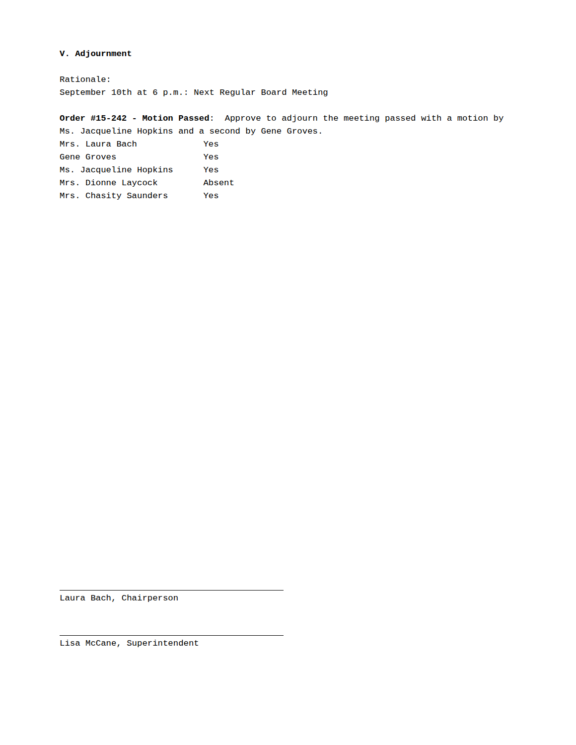V. Adjournment
Rationale: September 10th at 6 p.m.: Next Regular Board Meeting
Order #15-242 - Motion Passed: Approve to adjourn the meeting passed with a motion by Ms. Jacqueline Hopkins and a second by Gene Groves.
| Mrs. Laura Bach | Yes |
| Gene Groves | Yes |
| Ms. Jacqueline Hopkins | Yes |
| Mrs. Dionne Laycock | Absent |
| Mrs. Chasity Saunders | Yes |
Laura Bach, Chairperson
Lisa McCane, Superintendent